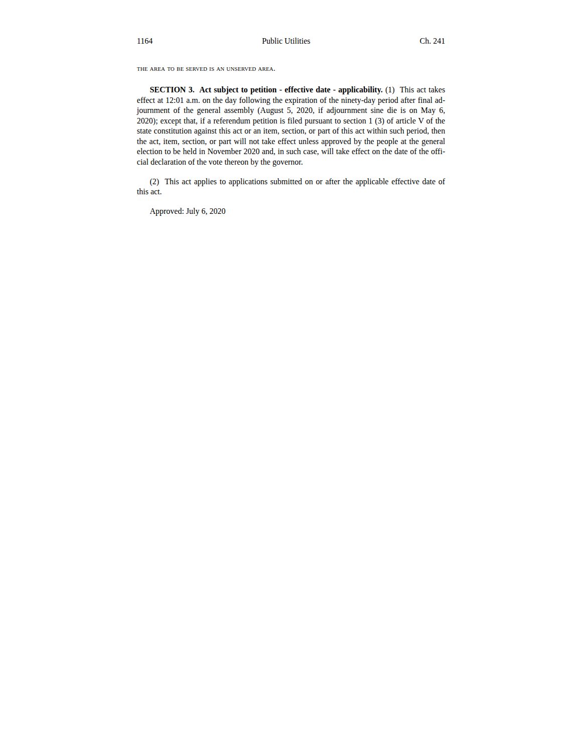1164 Public Utilities Ch. 241
the area to be served is an unserved area.
SECTION 3. Act subject to petition - effective date - applicability. (1) This act takes effect at 12:01 a.m. on the day following the expiration of the ninety-day period after final adjournment of the general assembly (August 5, 2020, if adjournment sine die is on May 6, 2020); except that, if a referendum petition is filed pursuant to section 1 (3) of article V of the state constitution against this act or an item, section, or part of this act within such period, then the act, item, section, or part will not take effect unless approved by the people at the general election to be held in November 2020 and, in such case, will take effect on the date of the official declaration of the vote thereon by the governor.
(2) This act applies to applications submitted on or after the applicable effective date of this act.
Approved: July 6, 2020